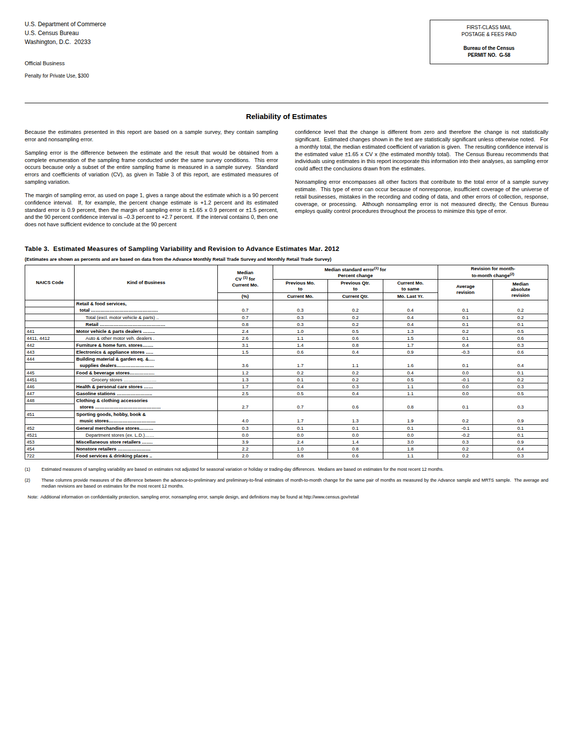U.S. Department of Commerce
U.S. Census Bureau
Washington, D.C. 20233
Official Business
Penalty for Private Use, $300
FIRST-CLASS MAIL
POSTAGE & FEES PAID
Bureau of the Census
PERMIT NO. G-58
Reliability of Estimates
Because the estimates presented in this report are based on a sample survey, they contain sampling error and nonsampling error.
Sampling error is the difference between the estimate and the result that would be obtained from a complete enumeration of the sampling frame conducted under the same survey conditions. This error occurs because only a subset of the entire sampling frame is measured in a sample survey. Standard errors and coefficients of variation (CV), as given in Table 3 of this report, are estimated measures of sampling variation.
The margin of sampling error, as used on page 1, gives a range about the estimate which is a 90 percent confidence interval. If, for example, the percent change estimate is +1.2 percent and its estimated standard error is 0.9 percent, then the margin of sampling error is ±1.65 x 0.9 percent or ±1.5 percent, and the 90 percent confidence interval is –0.3 percent to +2.7 percent. If the interval contains 0, then one does not have sufficient evidence to conclude at the 90 percent
confidence level that the change is different from zero and therefore the change is not statistically significant. Estimated changes shown in the text are statistically significant unless otherwise noted. For a monthly total, the median estimated coefficient of variation is given. The resulting confidence interval is the estimated value ±1.65 x CV x (the estimated monthly total). The Census Bureau recommends that individuals using estimates in this report incorporate this information into their analyses, as sampling error could affect the conclusions drawn from the estimates.
Nonsampling error encompasses all other factors that contribute to the total error of a sample survey estimate. This type of error can occur because of nonresponse, insufficient coverage of the universe of retail businesses, mistakes in the recording and coding of data, and other errors of collection, response, coverage, or processing. Although nonsampling error is not measured directly, the Census Bureau employs quality control procedures throughout the process to minimize this type of error.
Table 3. Estimated Measures of Sampling Variability and Revision to Advance Estimates Mar. 2012
(Estimates are shown as percents and are based on data from the Advance Monthly Retail Trade Survey and Monthly Retail Trade Survey)
| NAICS Code | Kind of Business | Median CV (1) for Current Mo. | Median standard error (1) for Percent change | Revision for month- to-month change (2) |
| --- | --- | --- | --- | --- |
| Previous Mo. to | Previous Qtr. to | Current Mo. to same | Average revision | Median absolute revision |
| (%) | Current Mo. | Current Qtr. | Mo. Last Yr. |
| | Retail & food services, | | | | | | |
| | total ……………………………………. | 0.7 | 0.3 | 0.2 | 0.4 | 0.1 | 0.2 |
| | Total (excl. motor vehicle & parts) .. | 0.7 | 0.3 | 0.2 | 0.4 | 0.1 | 0.2 |
| | Retail …………………………………… | 0.8 | 0.3 | 0.2 | 0.4 | 0.1 | 0.1 |
| 441 | Motor vehicle & parts dealers …….. | 2.4 | 1.0 | 0.5 | 1.3 | 0.2 | 0.5 |
| 4411, 4412 | Auto & other motor veh. dealers . | 2.6 | 1.1 | 0.6 | 1.5 | 0.1 | 0.6 |
| 442 | Furniture & home furn. stores……. | 3.1 | 1.4 | 0.8 | 1.7 | 0.4 | 0.3 |
| 443 | Electronics & appliance stores ….. | 1.5 | 0.6 | 0.4 | 0.9 | -0.3 | 0.6 |
| 444 | Building material & garden eq. &…. | | | | | | |
| | supplies dealers…………………… | 3.6 | 1.7 | 1.1 | 1.6 | 0.1 | 0.4 |
| 445 | Food & beverage stores……………. | 1.2 | 0.2 | 0.2 | 0.4 | 0.0 | 0.1 |
| 4451 | Grocery stores ………………… | 1.3 | 0.1 | 0.2 | 0.5 | -0.1 | 0.2 |
| 446 | Health & personal care stores …… | 1.7 | 0.4 | 0.3 | 1.1 | 0.0 | 0.3 |
| 447 | Gasoline stations ………………….. | 2.5 | 0.5 | 0.4 | 1.1 | 0.0 | 0.5 |
| 448 | Clothing & clothing accessories | | | | | | |
| | stores …………………………………… | 2.7 | 0.7 | 0.6 | 0.8 | 0.1 | 0.3 |
| 451 | Sporting goods, hobby, book & | | | | | | |
| | music stores………………………… | 4.0 | 1.7 | 1.3 | 1.9 | 0.2 | 0.9 |
| 452 | General merchandise stores……… | 0.3 | 0.1 | 0.1 | 0.1 | -0.1 | 0.1 |
| 4521 | Department stores (ex. L.D.)…… | 0.0 | 0.0 | 0.0 | 0.0 | -0.2 | 0.1 |
| 453 | Miscellaneous store retailers ……. | 3.9 | 2.4 | 1.4 | 3.0 | 0.3 | 0.9 |
| 454 | Nonstore retailers ………………… | 2.2 | 1.0 | 0.8 | 1.8 | 0.2 | 0.4 |
| 722 | Food services & drinking places .. | 2.0 | 0.8 | 0.6 | 1.1 | 0.2 | 0.3 |
(1) Estimated measures of sampling variability are based on estimates not adjusted for seasonal variation or holiday or trading-day differences. Medians are based on estimates for the most recent 12 months.
(2) These columns provide measures of the difference between the advance-to-preliminary and preliminary-to-final estimates of month-to-month change for the same pair of months as measured by the Advance sample and MRTS sample. The average and median revisions are based on estimates for the most recent 12 months.
Note: Additional information on confidentiality protection, sampling error, nonsampling error, sample design, and definitions may be found at http://www.census.gov/retail